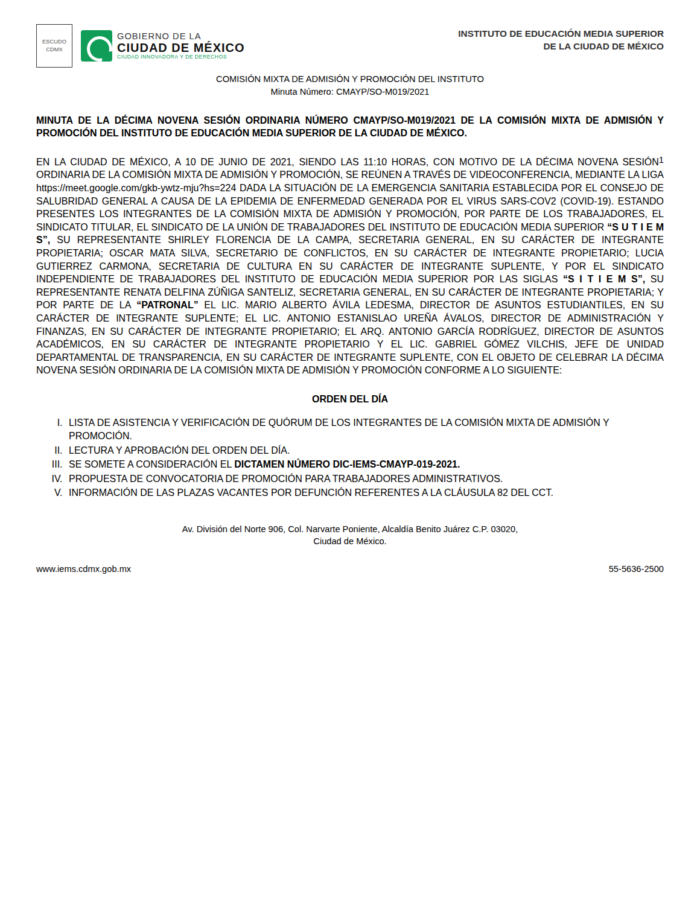ESCUDO
CDMX
GOBIERNO DE LA
CIUDAD DE MÉXICO
CIUDAD INNOVADORA Y DE DERECHOS
INSTITUTO DE EDUCACIÓN MEDIA SUPERIOR
DE LA CIUDAD DE MÉXICO
COMISIÓN MIXTA DE ADMISIÓN Y PROMOCIÓN DEL INSTITUTO
Minuta Número: CMAYP/SO-M019/2021
MINUTA DE LA DÉCIMA NOVENA SESIÓN ORDINARIA NÚMERO CMAYP/SO-M019/2021 DE LA COMISIÓN MIXTA DE ADMISIÓN Y PROMOCIÓN DEL INSTITUTO DE EDUCACIÓN MEDIA SUPERIOR DE LA CIUDAD DE MÉXICO.
1 EN LA CIUDAD DE MÉXICO, A 10 DE JUNIO DE 2021, SIENDO LAS 11:10 HORAS, CON MOTIVO DE LA DÉCIMA NOVENA SESIÓN ORDINARIA DE LA COMISIÓN MIXTA DE ADMISIÓN Y PROMOCIÓN, SE REÚNEN A TRAVÉS DE VIDEOCONFERENCIA, MEDIANTE LA LIGA https://meet.google.com/gkb-ywtz-mju?hs=224 DADA LA SITUACIÓN DE LA EMERGENCIA SANITARIA ESTABLECIDA POR EL CONSEJO DE SALUBRIDAD GENERAL A CAUSA DE LA EPIDEMIA DE ENFERMEDAD GENERADA POR EL VIRUS SARS-COV2 (COVID-19). ESTANDO PRESENTES LOS INTEGRANTES DE LA COMISIÓN MIXTA DE ADMISIÓN Y PROMOCIÓN, POR PARTE DE LOS TRABAJADORES, EL SINDICATO TITULAR, EL SINDICATO DE LA UNIÓN DE TRABAJADORES DEL INSTITUTO DE EDUCACIÓN MEDIA SUPERIOR “S U T I E M S”, SU REPRESENTANTE SHIRLEY FLORENCIA DE LA CAMPA, SECRETARIA GENERAL, EN SU CARÁCTER DE INTEGRANTE PROPIETARIA; OSCAR MATA SILVA, SECRETARIO DE CONFLICTOS, EN SU CARÁCTER DE INTEGRANTE PROPIETARIO; LUCIA GUTIERREZ CARMONA, SECRETARIA DE CULTURA EN SU CARÁCTER DE INTEGRANTE SUPLENTE, Y POR EL SINDICATO INDEPENDIENTE DE TRABAJADORES DEL INSTITUTO DE EDUCACIÓN MEDIA SUPERIOR POR LAS SIGLAS “S I T I E M S”, SU REPRESENTANTE RENATA DELFINA ZÚÑIGA SANTELIZ, SECRETARIA GENERAL, EN SU CARÁCTER DE INTEGRANTE PROPIETARIA; Y POR PARTE DE LA “PATRONAL” EL LIC. MARIO ALBERTO ÁVILA LEDESMA, DIRECTOR DE ASUNTOS ESTUDIANTILES, EN SU CARÁCTER DE INTEGRANTE SUPLENTE; EL LIC. ANTONIO ESTANISLAO UREÑA ÁVALOS, DIRECTOR DE ADMINISTRACIÓN Y FINANZAS, EN SU CARÁCTER DE INTEGRANTE PROPIETARIO; EL ARQ. ANTONIO GARCÍA RODRÍGUEZ, DIRECTOR DE ASUNTOS ACADÉMICOS, EN SU CARÁCTER DE INTEGRANTE PROPIETARIO Y EL LIC. GABRIEL GÓMEZ VILCHIS, JEFE DE UNIDAD DEPARTAMENTAL DE TRANSPARENCIA, EN SU CARÁCTER DE INTEGRANTE SUPLENTE, CON EL OBJETO DE CELEBRAR LA DÉCIMA NOVENA SESIÓN ORDINARIA DE LA COMISIÓN MIXTA DE ADMISIÓN Y PROMOCIÓN CONFORME A LO SIGUIENTE:
ORDEN DEL DÍA
LISTA DE ASISTENCIA Y VERIFICACIÓN DE QUÓRUM DE LOS INTEGRANTES DE LA COMISIÓN MIXTA DE ADMISIÓN Y PROMOCIÓN.
LECTURA Y APROBACIÓN DEL ORDEN DEL DÍA.
SE SOMETE A CONSIDERACIÓN EL DICTAMEN NÚMERO DIC-IEMS-CMAYP-019-2021.
PROPUESTA DE CONVOCATORIA DE PROMOCIÓN PARA TRABAJADORES ADMINISTRATIVOS.
INFORMACIÓN DE LAS PLAZAS VACANTES POR DEFUNCIÓN REFERENTES A LA CLÁUSULA 82 DEL CCT.
Av. División del Norte 906, Col. Narvarte Poniente, Alcaldía Benito Juárez C.P. 03020,
Ciudad de México.
www.iems.cdmx.gob.mx 55-5636-2500